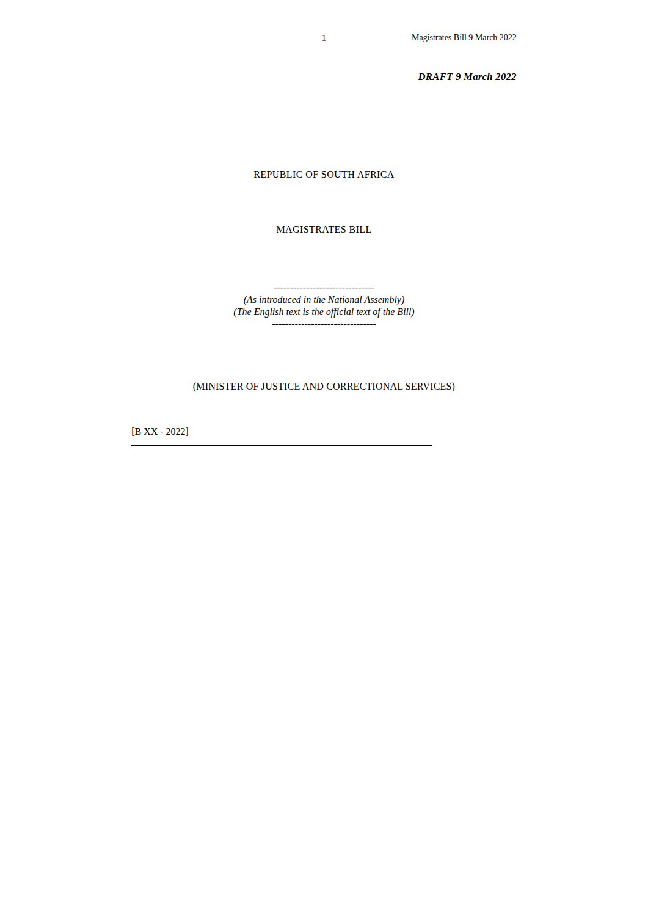1 Magistrates Bill 9 March 2022
DRAFT 9 March 2022
REPUBLIC OF SOUTH AFRICA
MAGISTRATES BILL
-------------------------------
(As introduced in the National Assembly)
(The English text is the official text of the Bill)
--------------------------------
(MINISTER OF JUSTICE AND CORRECTIONAL SERVICES)
[B XX - 2022]